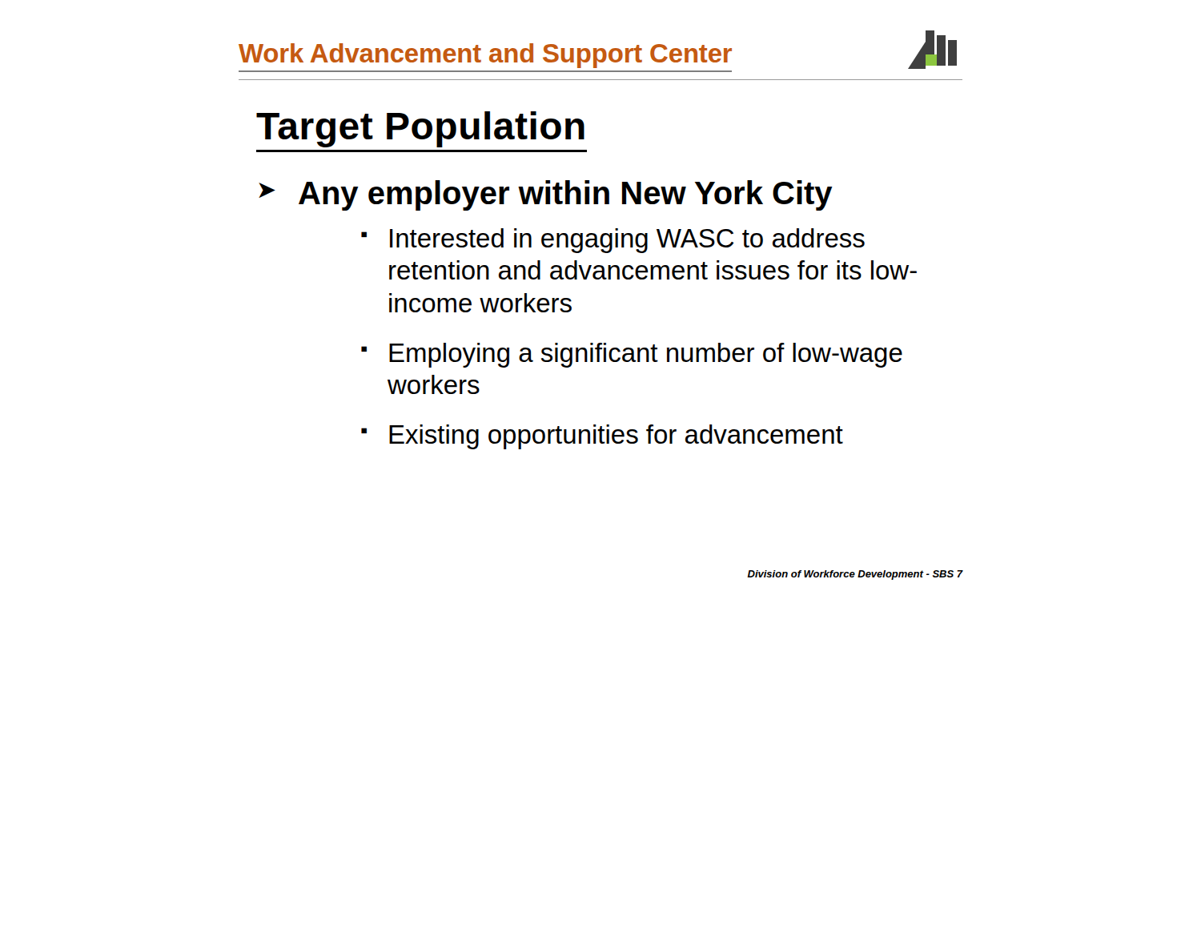Work Advancement and Support Center
Target Population
Any employer within New York City
Interested in engaging WASC to address retention and advancement issues for its low-income workers
Employing a significant number of low-wage workers
Existing opportunities for advancement
Division of Workforce Development - SBS 7